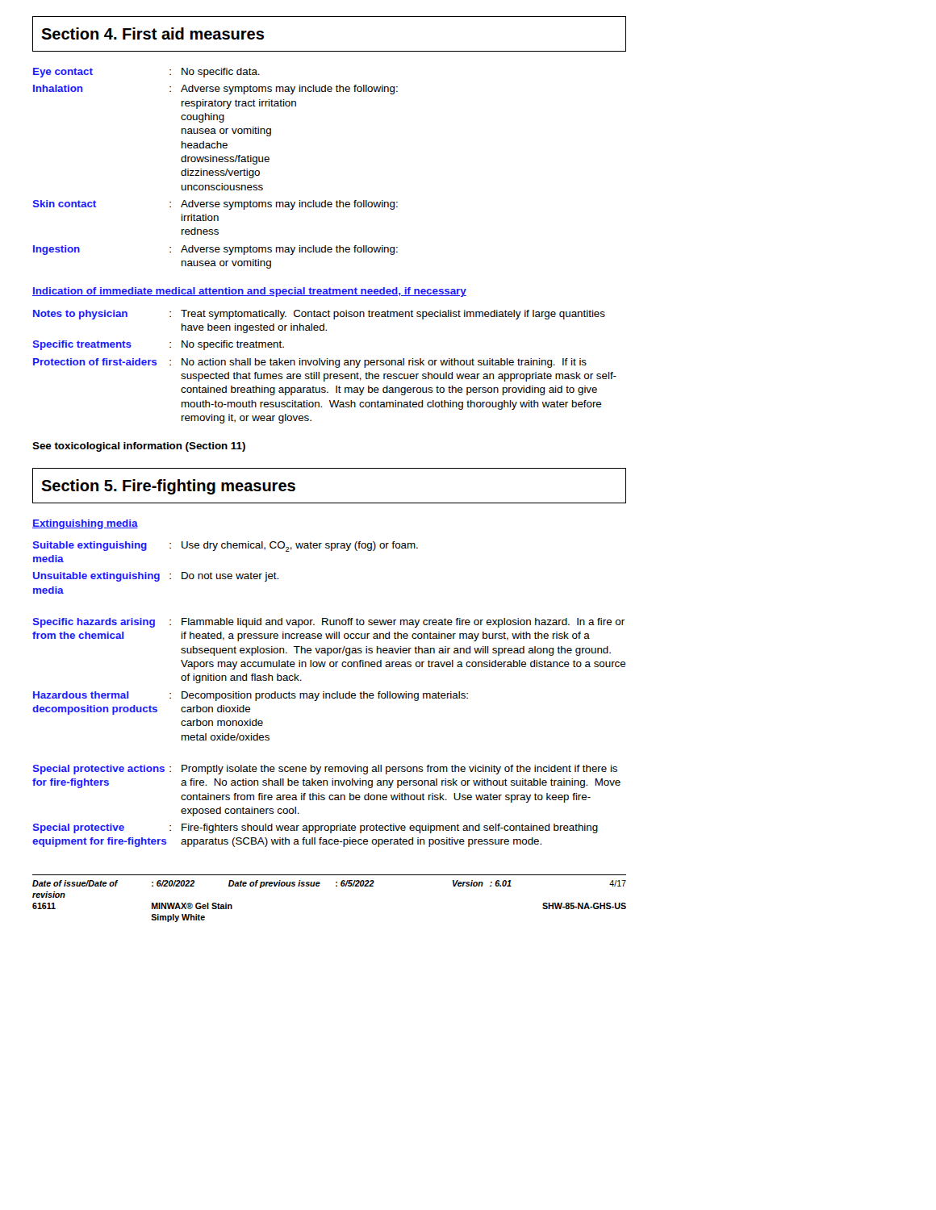Section 4. First aid measures
| Eye contact | : | No specific data. |
| Inhalation | : | Adverse symptoms may include the following: respiratory tract irritation coughing nausea or vomiting headache drowsiness/fatigue dizziness/vertigo unconsciousness |
| Skin contact | : | Adverse symptoms may include the following: irritation redness |
| Ingestion | : | Adverse symptoms may include the following: nausea or vomiting |
Indication of immediate medical attention and special treatment needed, if necessary
| Notes to physician | : | Treat symptomatically. Contact poison treatment specialist immediately if large quantities have been ingested or inhaled. |
| Specific treatments | : | No specific treatment. |
| Protection of first-aiders | : | No action shall be taken involving any personal risk or without suitable training. If it is suspected that fumes are still present, the rescuer should wear an appropriate mask or self-contained breathing apparatus. It may be dangerous to the person providing aid to give mouth-to-mouth resuscitation. Wash contaminated clothing thoroughly with water before removing it, or wear gloves. |
See toxicological information (Section 11)
Section 5. Fire-fighting measures
Extinguishing media
| Suitable extinguishing media | : | Use dry chemical, CO 2 , water spray (fog) or foam. |
| Unsuitable extinguishing media | : | Do not use water jet. |
| Specific hazards arising from the chemical | : | Flammable liquid and vapor. Runoff to sewer may create fire or explosion hazard. In a fire or if heated, a pressure increase will occur and the container may burst, with the risk of a subsequent explosion. The vapor/gas is heavier than air and will spread along the ground. Vapors may accumulate in low or confined areas or travel a considerable distance to a source of ignition and flash back. |
| Hazardous thermal decomposition products | : | Decomposition products may include the following materials: carbon dioxide carbon monoxide metal oxide/oxides |
| Special protective actions for fire-fighters | : | Promptly isolate the scene by removing all persons from the vicinity of the incident if there is a fire. No action shall be taken involving any personal risk or without suitable training. Move containers from fire area if this can be done without risk. Use water spray to keep fire-exposed containers cool. |
| Special protective equipment for fire-fighters | : | Fire-fighters should wear appropriate protective equipment and self-contained breathing apparatus (SCBA) with a full face-piece operated in positive pressure mode. |
| Date of issue/Date of revision | : 6/20/2022 | Date of previous issue | : 6/5/2022 | Version | : 6.01 | 4/17 |
| 61611 | MINWAX® Gel Stain Simply White | SHW-85-NA-GHS-US |